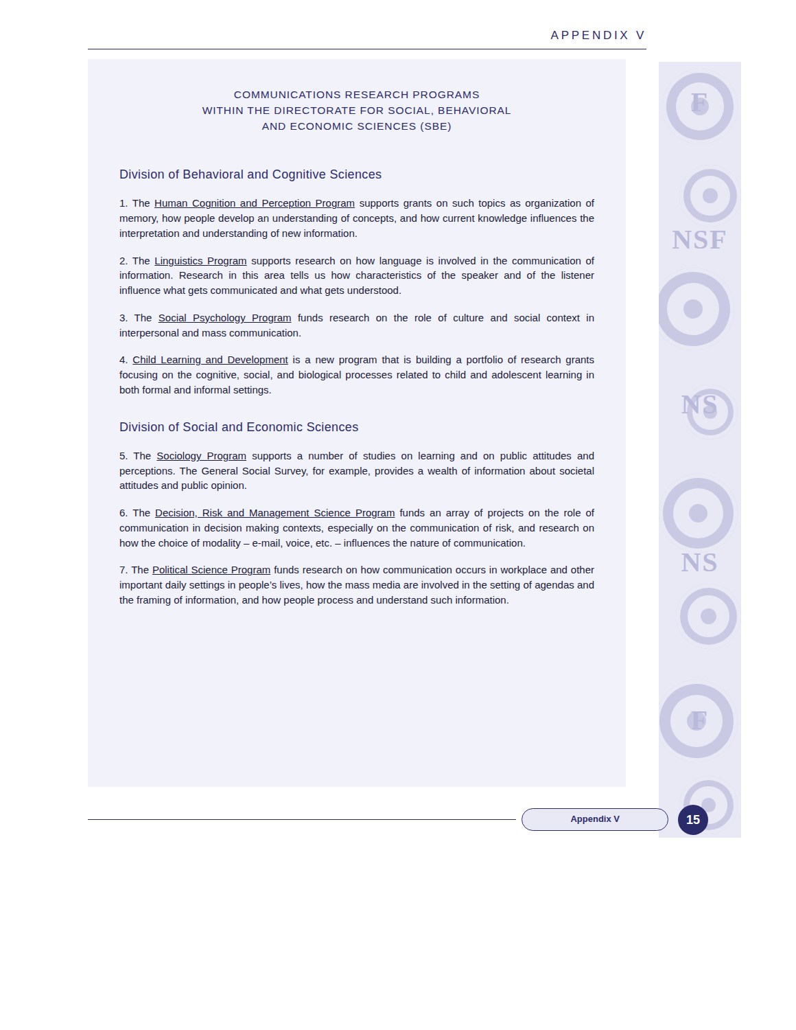APPENDIX V
F
NSF
NS
NS
F
N
COMMUNICATIONS RESEARCH PROGRAMS WITHIN THE DIRECTORATE FOR SOCIAL, BEHAVIORAL AND ECONOMIC SCIENCES (SBE)
Division of Behavioral and Cognitive Sciences
1. The Human Cognition and Perception Program supports grants on such topics as organization of memory, how people develop an understanding of concepts, and how current knowledge influences the interpretation and understanding of new information.
2. The Linguistics Program supports research on how language is involved in the communication of information. Research in this area tells us how characteristics of the speaker and of the listener influence what gets communicated and what gets understood.
3. The Social Psychology Program funds research on the role of culture and social context in interpersonal and mass communication.
4. Child Learning and Development is a new program that is building a portfolio of research grants focusing on the cognitive, social, and biological processes related to child and adolescent learning in both formal and informal settings.
Division of Social and Economic Sciences
5. The Sociology Program supports a number of studies on learning and on public attitudes and perceptions. The General Social Survey, for example, provides a wealth of information about societal attitudes and public opinion.
6. The Decision, Risk and Management Science Program funds an array of projects on the role of communication in decision making contexts, especially on the communication of risk, and research on how the choice of modality – e-mail, voice, etc. – influences the nature of communication.
7. The Political Science Program funds research on how communication occurs in workplace and other important daily settings in people’s lives, how the mass media are involved in the setting of agendas and the framing of information, and how people process and understand such information.
Appendix V
15